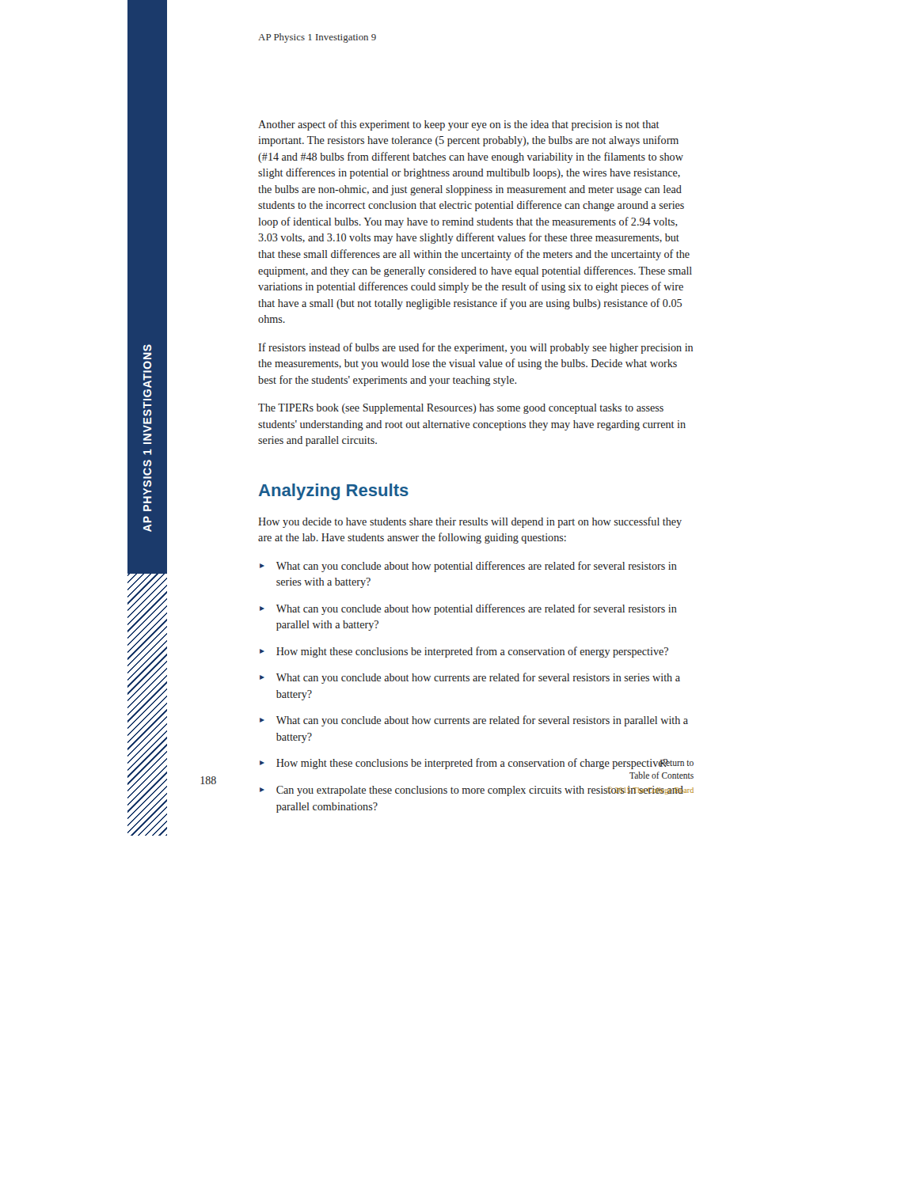AP PHYSICS 1 INVESTIGATIONS
AP Physics 1 Investigation 9
Another aspect of this experiment to keep your eye on is the idea that precision is not that important. The resistors have tolerance (5 percent probably), the bulbs are not always uniform (#14 and #48 bulbs from different batches can have enough variability in the filaments to show slight differences in potential or brightness around multibulb loops), the wires have resistance, the bulbs are non-ohmic, and just general sloppiness in measurement and meter usage can lead students to the incorrect conclusion that electric potential difference can change around a series loop of identical bulbs. You may have to remind students that the measurements of 2.94 volts, 3.03 volts, and 3.10 volts may have slightly different values for these three measurements, but that these small differences are all within the uncertainty of the meters and the uncertainty of the equipment, and they can be generally considered to have equal potential differences. These small variations in potential differences could simply be the result of using six to eight pieces of wire that have a small (but not totally negligible resistance if you are using bulbs) resistance of 0.05 ohms.
If resistors instead of bulbs are used for the experiment, you will probably see higher precision in the measurements, but you would lose the visual value of using the bulbs. Decide what works best for the students' experiments and your teaching style.
The TIPERs book (see Supplemental Resources) has some good conceptual tasks to assess students' understanding and root out alternative conceptions they may have regarding current in series and parallel circuits.
Analyzing Results
How you decide to have students share their results will depend in part on how successful they are at the lab. Have students answer the following guiding questions:
What can you conclude about how potential differences are related for several resistors in series with a battery?
What can you conclude about how potential differences are related for several resistors in parallel with a battery?
How might these conclusions be interpreted from a conservation of energy perspective?
What can you conclude about how currents are related for several resistors in series with a battery?
What can you conclude about how currents are related for several resistors in parallel with a battery?
How might these conclusions be interpreted from a conservation of charge perspective?
Can you extrapolate these conclusions to more complex circuits with resistors in series and parallel combinations?
188
Return to
Table of Contents
© 2015 The College Board